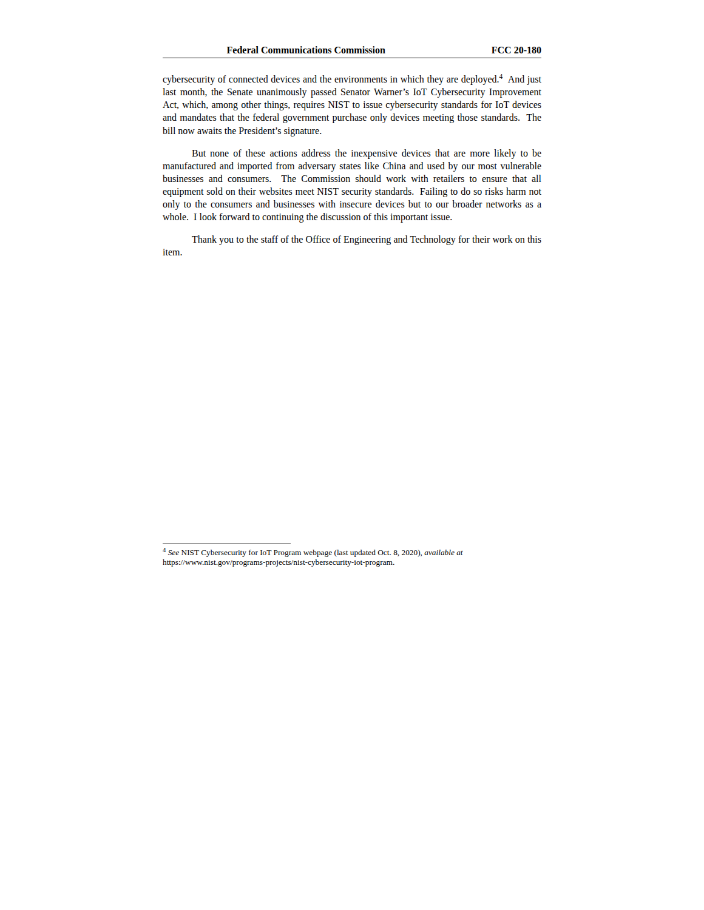Federal Communications Commission FCC 20-180
cybersecurity of connected devices and the environments in which they are deployed.4 And just last month, the Senate unanimously passed Senator Warner’s IoT Cybersecurity Improvement Act, which, among other things, requires NIST to issue cybersecurity standards for IoT devices and mandates that the federal government purchase only devices meeting those standards. The bill now awaits the President’s signature.
But none of these actions address the inexpensive devices that are more likely to be manufactured and imported from adversary states like China and used by our most vulnerable businesses and consumers. The Commission should work with retailers to ensure that all equipment sold on their websites meet NIST security standards. Failing to do so risks harm not only to the consumers and businesses with insecure devices but to our broader networks as a whole. I look forward to continuing the discussion of this important issue.
Thank you to the staff of the Office of Engineering and Technology for their work on this item.
4 See NIST Cybersecurity for IoT Program webpage (last updated Oct. 8, 2020), available at https://www.nist.gov/programs-projects/nist-cybersecurity-iot-program.